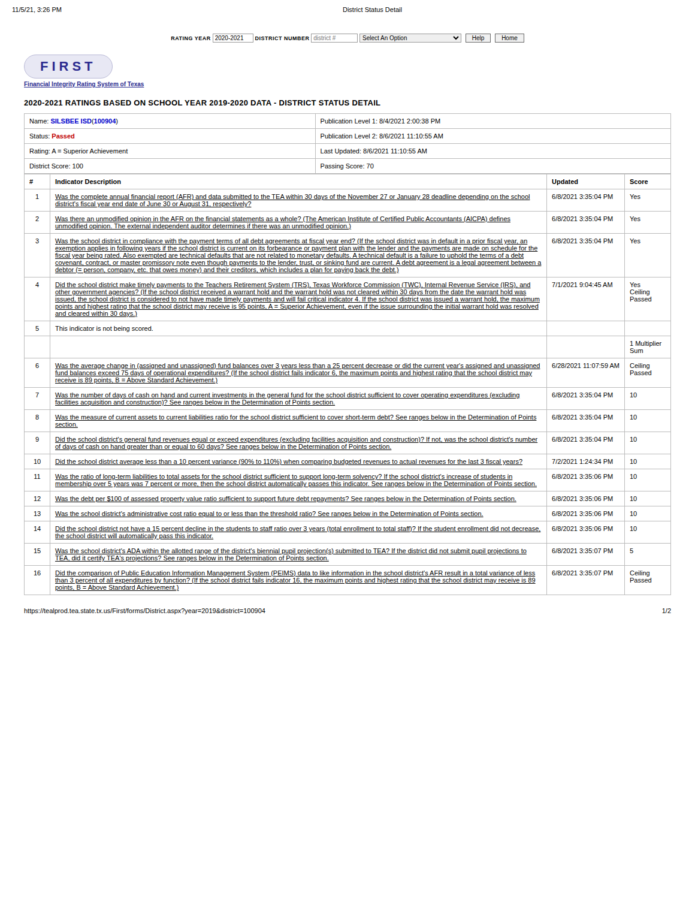11/5/21, 3:26 PM
District Status Detail
RATING YEAR DISTRICT NUMBER Select An Option Help Home
FIRST
Financial Integrity Rating System of Texas
2020-2021 RATINGS BASED ON SCHOOL YEAR 2019-2020 DATA - DISTRICT STATUS DETAIL
| Name: SILSBEE ISD ( 100904 ) | Publication Level 1: 8/4/2021 2:00:38 PM |
| Status: Passed | Publication Level 2: 8/6/2021 11:10:55 AM |
| Rating: A = Superior Achievement | Last Updated: 8/6/2021 11:10:55 AM |
| District Score: 100 | Passing Score: 70 |
| # | Indicator Description | Updated | Score |
| --- | --- | --- | --- |
| 1 | Was the complete annual financial report (AFR) and data submitted to the TEA within 30 days of the November 27 or January 28 deadline depending on the school district's fiscal year end date of June 30 or August 31, respectively? | 6/8/2021 3:35:04 PM | Yes |
| 2 | Was there an unmodified opinion in the AFR on the financial statements as a whole? (The American Institute of Certified Public Accountants (AICPA) defines unmodified opinion. The external independent auditor determines if there was an unmodified opinion.) | 6/8/2021 3:35:04 PM | Yes |
| 3 | Was the school district in compliance with the payment terms of all debt agreements at fiscal year end? (If the school district was in default in a prior fiscal year, an exemption applies in following years if the school district is current on its forbearance or payment plan with the lender and the payments are made on schedule for the fiscal year being rated. Also exempted are technical defaults that are not related to monetary defaults. A technical default is a failure to uphold the terms of a debt covenant, contract, or master promissory note even though payments to the lender, trust, or sinking fund are current. A debt agreement is a legal agreement between a debtor (= person, company, etc. that owes money) and their creditors, which includes a plan for paying back the debt.) | 6/8/2021 3:35:04 PM | Yes |
| 4 | Did the school district make timely payments to the Teachers Retirement System (TRS), Texas Workforce Commission (TWC), Internal Revenue Service (IRS), and other government agencies? (If the school district received a warrant hold and the warrant hold was not cleared within 30 days from the date the warrant hold was issued, the school district is considered to not have made timely payments and will fail critical indicator 4. If the school district was issued a warrant hold, the maximum points and highest rating that the school district may receive is 95 points, A = Superior Achievement, even if the issue surrounding the initial warrant hold was resolved and cleared within 30 days.) | 7/1/2021 9:04:45 AM | Yes Ceiling Passed |
| 5 | This indicator is not being scored. | | |
| | | | 1 Multiplier Sum |
| 6 | Was the average change in (assigned and unassigned) fund balances over 3 years less than a 25 percent decrease or did the current year's assigned and unassigned fund balances exceed 75 days of operational expenditures? (If the school district fails indicator 6, the maximum points and highest rating that the school district may receive is 89 points, B = Above Standard Achievement.) | 6/28/2021 11:07:59 AM | Ceiling Passed |
| 7 | Was the number of days of cash on hand and current investments in the general fund for the school district sufficient to cover operating expenditures (excluding facilities acquisition and construction)? See ranges below in the Determination of Points section. | 6/8/2021 3:35:04 PM | 10 |
| 8 | Was the measure of current assets to current liabilities ratio for the school district sufficient to cover short-term debt? See ranges below in the Determination of Points section. | 6/8/2021 3:35:04 PM | 10 |
| 9 | Did the school district's general fund revenues equal or exceed expenditures (excluding facilities acquisition and construction)? If not, was the school district's number of days of cash on hand greater than or equal to 60 days? See ranges below in the Determination of Points section. | 6/8/2021 3:35:04 PM | 10 |
| 10 | Did the school district average less than a 10 percent variance (90% to 110%) when comparing budgeted revenues to actual revenues for the last 3 fiscal years? | 7/2/2021 1:24:34 PM | 10 |
| 11 | Was the ratio of long-term liabilities to total assets for the school district sufficient to support long-term solvency? If the school district's increase of students in membership over 5 years was 7 percent or more, then the school district automatically passes this indicator. See ranges below in the Determination of Points section. | 6/8/2021 3:35:06 PM | 10 |
| 12 | Was the debt per $100 of assessed property value ratio sufficient to support future debt repayments? See ranges below in the Determination of Points section. | 6/8/2021 3:35:06 PM | 10 |
| 13 | Was the school district's administrative cost ratio equal to or less than the threshold ratio? See ranges below in the Determination of Points section. | 6/8/2021 3:35:06 PM | 10 |
| 14 | Did the school district not have a 15 percent decline in the students to staff ratio over 3 years (total enrollment to total staff)? If the student enrollment did not decrease, the school district will automatically pass this indicator. | 6/8/2021 3:35:06 PM | 10 |
| 15 | Was the school district's ADA within the allotted range of the district's biennial pupil projection(s) submitted to TEA? If the district did not submit pupil projections to TEA, did it certify TEA's projections? See ranges below in the Determination of Points section. | 6/8/2021 3:35:07 PM | 5 |
| 16 | Did the comparison of Public Education Information Management System (PEIMS) data to like information in the school district's AFR result in a total variance of less than 3 percent of all expenditures by function? (If the school district fails indicator 16, the maximum points and highest rating that the school district may receive is 89 points, B = Above Standard Achievement.) | 6/8/2021 3:35:07 PM | Ceiling Passed |
https://tealprod.tea.state.tx.us/First/forms/District.aspx?year=2019&district=100904
1/2